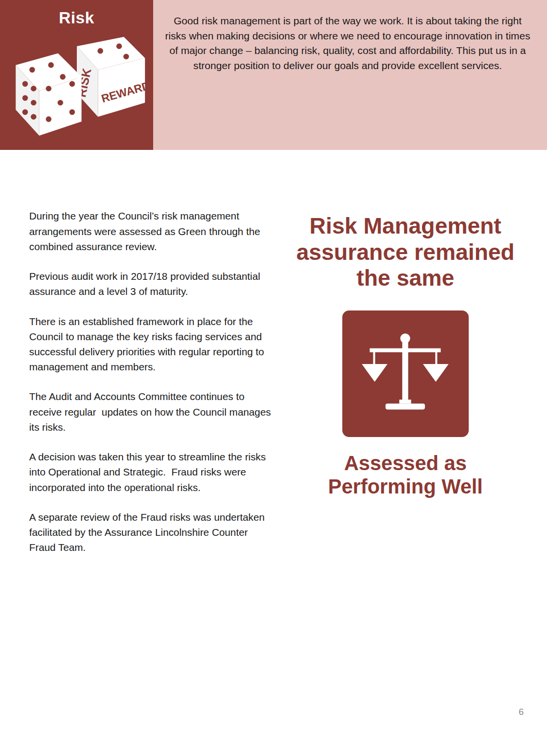Risk
RISK REWARD
Good risk management is part of the way we work. It is about taking the right risks when making decisions or where we need to encourage innovation in times of major change – balancing risk, quality, cost and affordability. This put us in a stronger position to deliver our goals and provide excellent services.
During the year the Council’s risk management arrangements were assessed as Green through the combined assurance review.
Previous audit work in 2017/18 provided substantial assurance and a level 3 of maturity.
There is an established framework in place for the Council to manage the key risks facing services and successful delivery priorities with regular reporting to management and members.
The Audit and Accounts Committee continues to receive regular updates on how the Council manages its risks.
A decision was taken this year to streamline the risks into Operational and Strategic. Fraud risks were incorporated into the operational risks.
A separate review of the Fraud risks was undertaken facilitated by the Assurance Lincolnshire Counter Fraud Team.
Risk Management assurance remained the same
Assessed as Performing Well
6